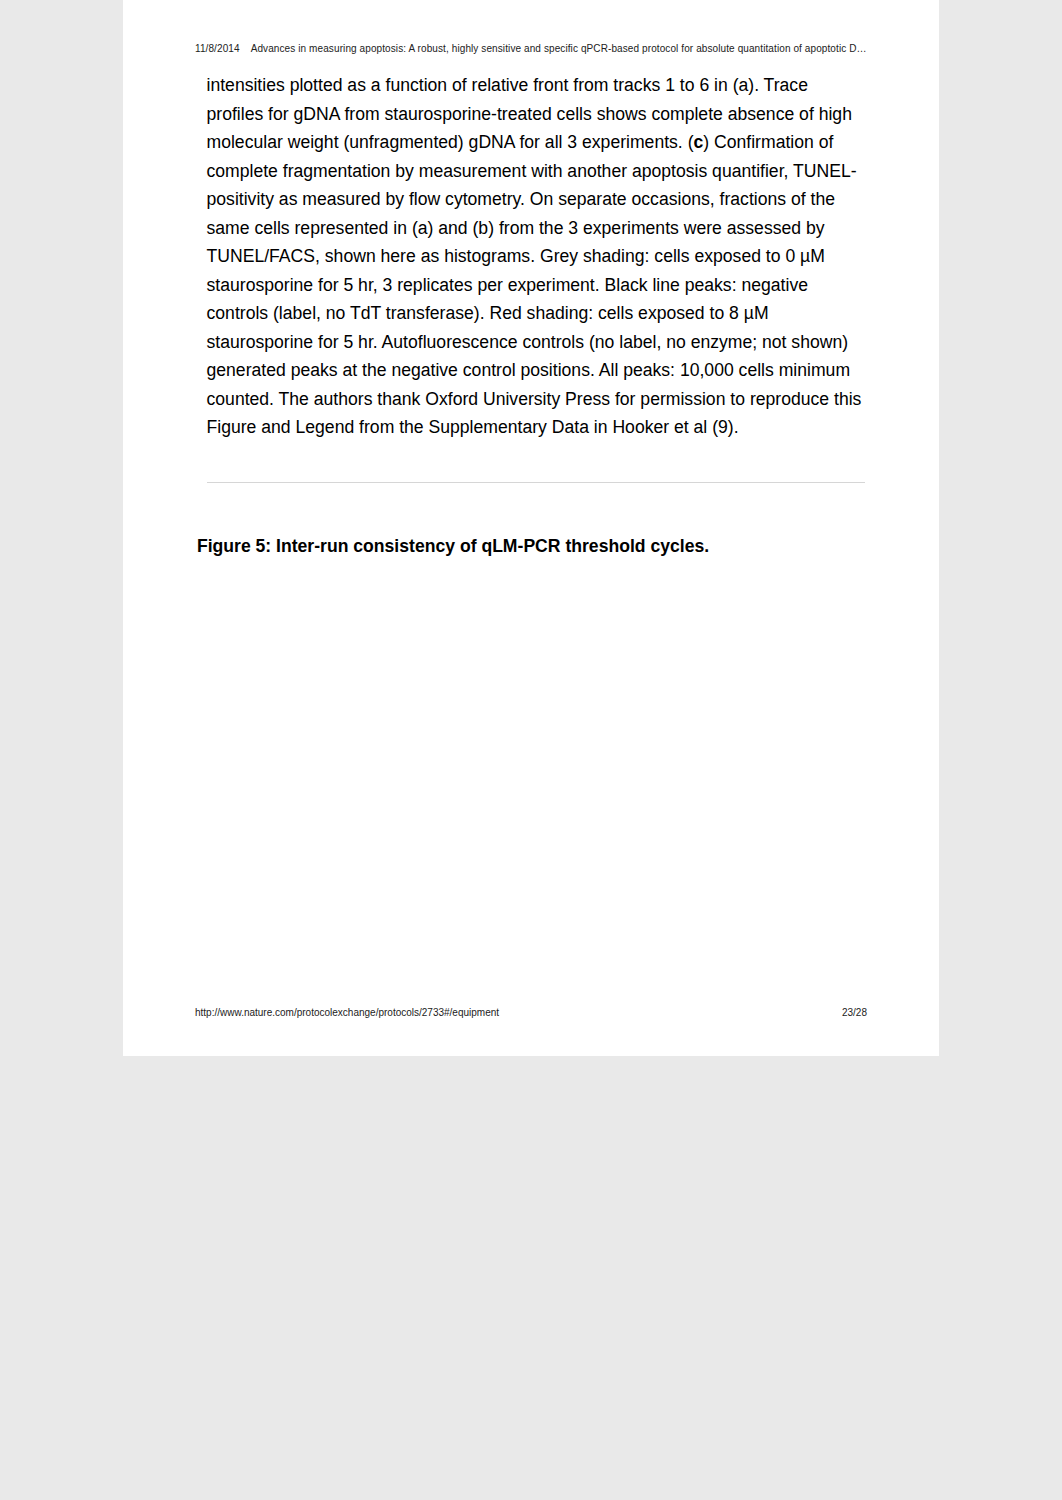11/8/2014 Advances in measuring apoptosis: A robust, highly sensitive and specific qPCR-based protocol for absolute quantitation of apoptotic DNA : Protocol …
intensities plotted as a function of relative front from tracks 1 to 6 in (a). Trace profiles for gDNA from staurosporine-treated cells shows complete absence of high molecular weight (unfragmented) gDNA for all 3 experiments. (c) Confirmation of complete fragmentation by measurement with another apoptosis quantifier, TUNEL-positivity as measured by flow cytometry. On separate occasions, fractions of the same cells represented in (a) and (b) from the 3 experiments were assessed by TUNEL/FACS, shown here as histograms. Grey shading: cells exposed to 0 µM staurosporine for 5 hr, 3 replicates per experiment. Black line peaks: negative controls (label, no TdT transferase). Red shading: cells exposed to 8 µM staurosporine for 5 hr. Autofluorescence controls (no label, no enzyme; not shown) generated peaks at the negative control positions. All peaks: 10,000 cells minimum counted. The authors thank Oxford University Press for permission to reproduce this Figure and Legend from the Supplementary Data in Hooker et al (9).
Figure 5: Inter-run consistency of qLM-PCR threshold cycles.
http://www.nature.com/protocolexchange/protocols/2733#/equipment 23/28